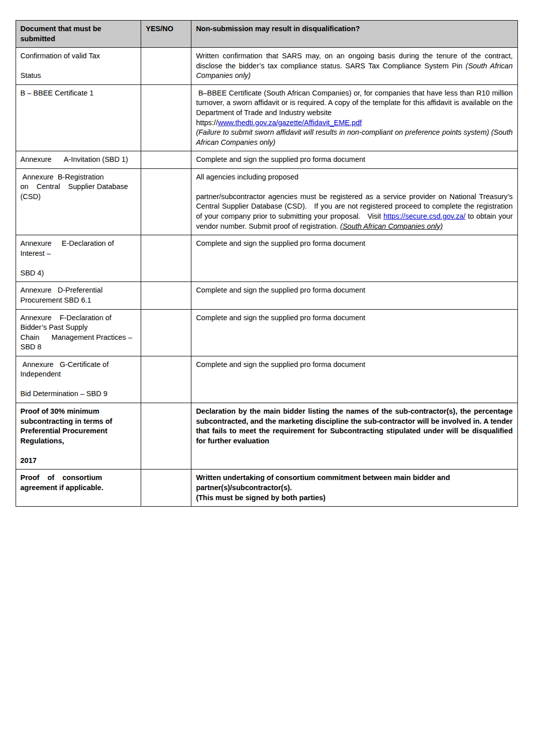| Document that must be submitted | YES/NO | Non-submission may result in disqualification? |
| --- | --- | --- |
| Confirmation of valid Tax Status | | Written confirmation that SARS may, on an ongoing basis during the tenure of the contract, disclose the bidder’s tax compliance status. SARS Tax Compliance System Pin (South African Companies only) |
| B – BBEE Certificate 1 | | B–BBEE Certificate (South African Companies) or, for companies that have less than R10 million turnover, a sworn affidavit or is required. A copy of the template for this affidavit is available on the Department of Trade and Industry website https:// www.thedti.gov.za/gazette/Affidavit_EME.pdf (Failure to submit sworn affidavit will results in non-compliant on preference points system) (South African Companies only) |
| Annexure A-Invitation (SBD 1) | | Complete and sign the supplied pro forma document |
| Annexure B-Registration on Central Supplier Database (CSD) | | All agencies including proposed partner/subcontractor agencies must be registered as a service provider on National Treasury’s Central Supplier Database (CSD). If you are not registered proceed to complete the registration of your company prior to submitting your proposal. Visit https://secure.csd.gov.za/ to obtain your vendor number. Submit proof of registration. (South African Companies only) |
| Annexure E-Declaration of Interest – SBD 4) | | Complete and sign the supplied pro forma document |
| Annexure D-Preferential Procurement SBD 6.1 | | Complete and sign the supplied pro forma document |
| Annexure F-Declaration of Bidder’s Past Supply Chain Management Practices – SBD 8 | | Complete and sign the supplied pro forma document |
| Annexure G-Certificate of Independent Bid Determination – SBD 9 | | Complete and sign the supplied pro forma document |
| Proof of 30% minimum subcontracting in terms of Preferential Procurement Regulations, 2017 | | Declaration by the main bidder listing the names of the sub-contractor(s), the percentage subcontracted, and the marketing discipline the sub-contractor will be involved in. A tender that fails to meet the requirement for Subcontracting stipulated under will be disqualified for further evaluation |
| Proof of consortium agreement if applicable. | | Written undertaking of consortium commitment between main bidder and partner(s)/subcontractor(s). (This must be signed by both parties) |